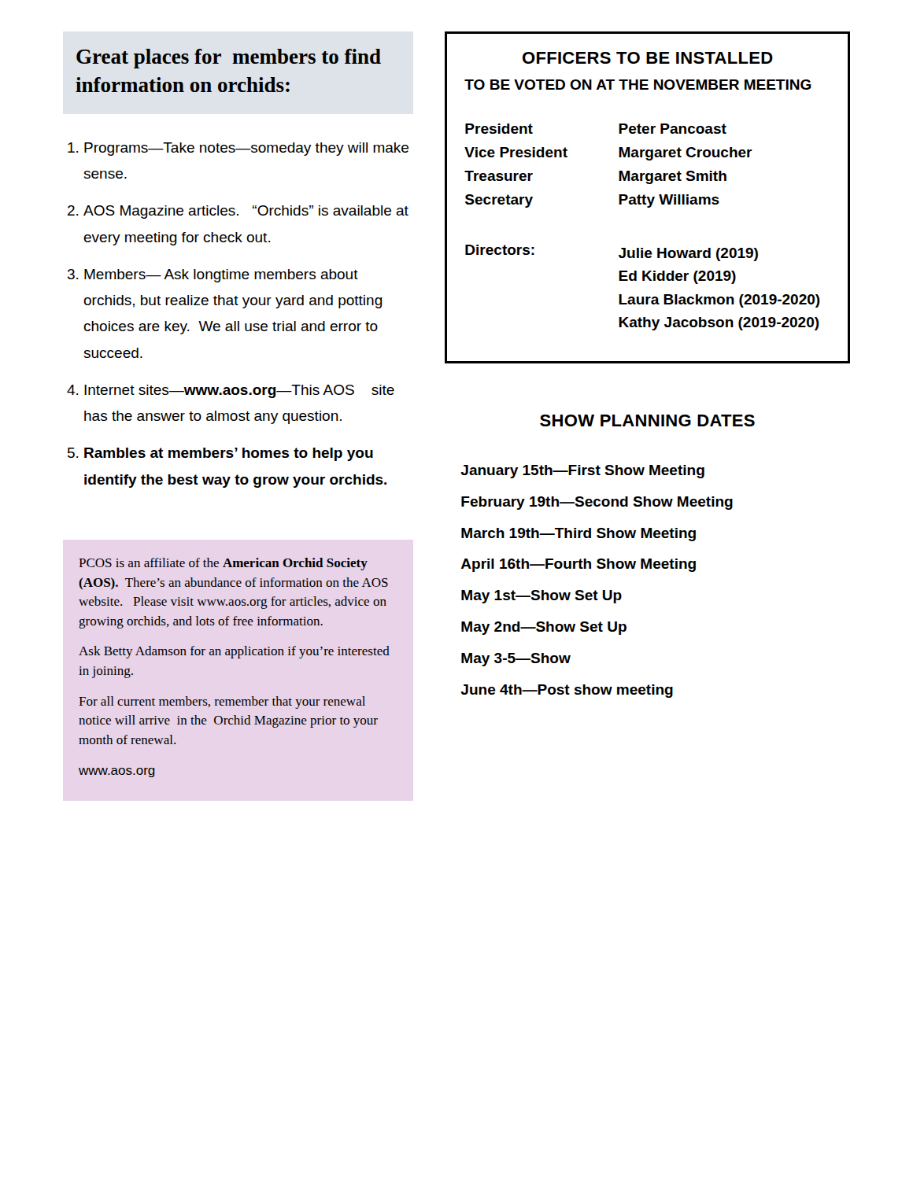Great places for members to find information on orchids:
Programs—Take notes—someday they will make sense.
AOS Magazine articles. “Orchids” is available at every meeting for check out.
Members— Ask longtime members about orchids, but realize that your yard and potting choices are key. We all use trial and error to succeed.
Internet sites—www.aos.org—This AOS site has the answer to almost any question.
Rambles at members’ homes to help you identify the best way to grow your orchids.
PCOS is an affiliate of the American Orchid Society (AOS). There’s an abundance of information on the AOS website. Please visit www.aos.org for articles, advice on growing orchids, and lots of free information.
Ask Betty Adamson for an application if you’re interested in joining.
For all current members, remember that your renewal notice will arrive in the Orchid Magazine prior to your month of renewal.
www.aos.org
OFFICERS TO BE INSTALLED
TO BE VOTED ON AT THE NOVEMBER MEETING
| President | Peter Pancoast |
| Vice President | Margaret Croucher |
| Treasurer | Margaret Smith |
| Secretary | Patty Williams |
| Directors: | Julie Howard (2019) Ed Kidder (2019) Laura Blackmon (2019-2020) Kathy Jacobson (2019-2020) |
SHOW PLANNING DATES
January 15th—First Show Meeting
February 19th—Second Show Meeting
March 19th—Third Show Meeting
April 16th—Fourth Show Meeting
May 1st—Show Set Up
May 2nd—Show Set Up
May 3-5—Show
June 4th—Post show meeting